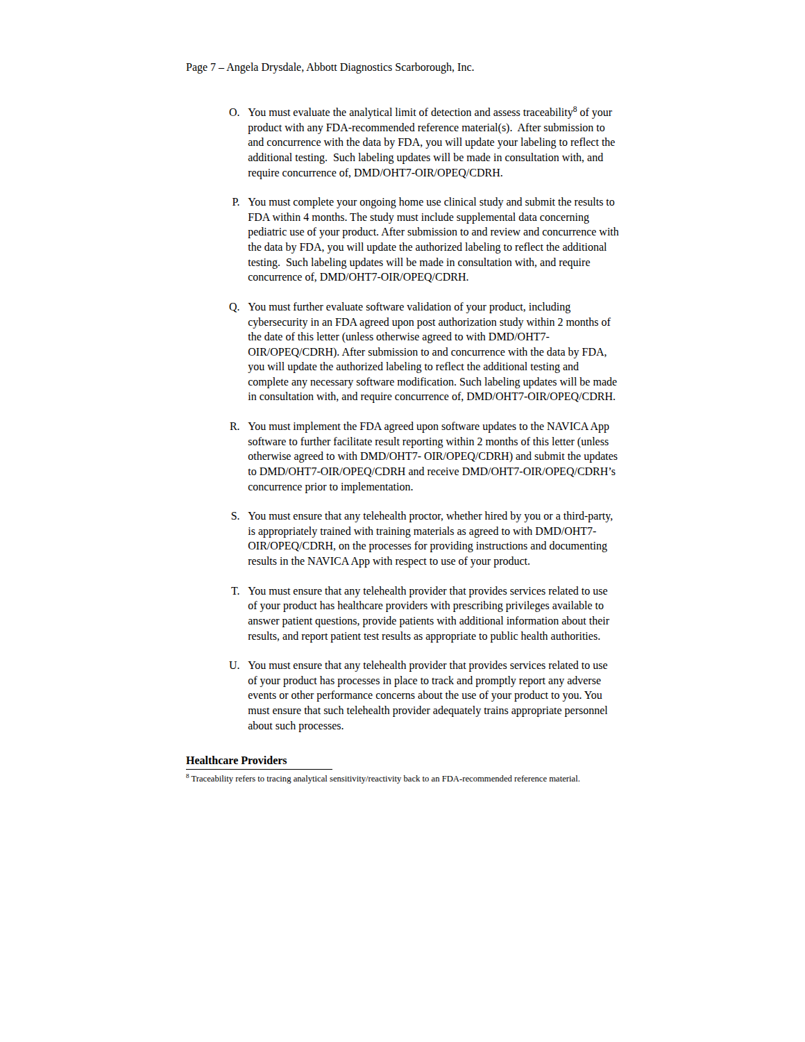Page 7 – Angela Drysdale, Abbott Diagnostics Scarborough, Inc.
You must evaluate the analytical limit of detection and assess traceability8 of your product with any FDA-recommended reference material(s). After submission to and concurrence with the data by FDA, you will update your labeling to reflect the additional testing. Such labeling updates will be made in consultation with, and require concurrence of, DMD/OHT7-OIR/OPEQ/CDRH.
You must complete your ongoing home use clinical study and submit the results to FDA within 4 months. The study must include supplemental data concerning pediatric use of your product. After submission to and review and concurrence with the data by FDA, you will update the authorized labeling to reflect the additional testing. Such labeling updates will be made in consultation with, and require concurrence of, DMD/OHT7-OIR/OPEQ/CDRH.
You must further evaluate software validation of your product, including cybersecurity in an FDA agreed upon post authorization study within 2 months of the date of this letter (unless otherwise agreed to with DMD/OHT7- OIR/OPEQ/CDRH). After submission to and concurrence with the data by FDA, you will update the authorized labeling to reflect the additional testing and complete any necessary software modification. Such labeling updates will be made in consultation with, and require concurrence of, DMD/OHT7-OIR/OPEQ/CDRH.
You must implement the FDA agreed upon software updates to the NAVICA App software to further facilitate result reporting within 2 months of this letter (unless otherwise agreed to with DMD/OHT7- OIR/OPEQ/CDRH) and submit the updates to DMD/OHT7-OIR/OPEQ/CDRH and receive DMD/OHT7-OIR/OPEQ/CDRH’s concurrence prior to implementation.
You must ensure that any telehealth proctor, whether hired by you or a third-party, is appropriately trained with training materials as agreed to with DMD/OHT7-OIR/OPEQ/CDRH, on the processes for providing instructions and documenting results in the NAVICA App with respect to use of your product.
You must ensure that any telehealth provider that provides services related to use of your product has healthcare providers with prescribing privileges available to answer patient questions, provide patients with additional information about their results, and report patient test results as appropriate to public health authorities.
You must ensure that any telehealth provider that provides services related to use of your product has processes in place to track and promptly report any adverse events or other performance concerns about the use of your product to you. You must ensure that such telehealth provider adequately trains appropriate personnel about such processes.
Healthcare Providers
8 Traceability refers to tracing analytical sensitivity/reactivity back to an FDA-recommended reference material.